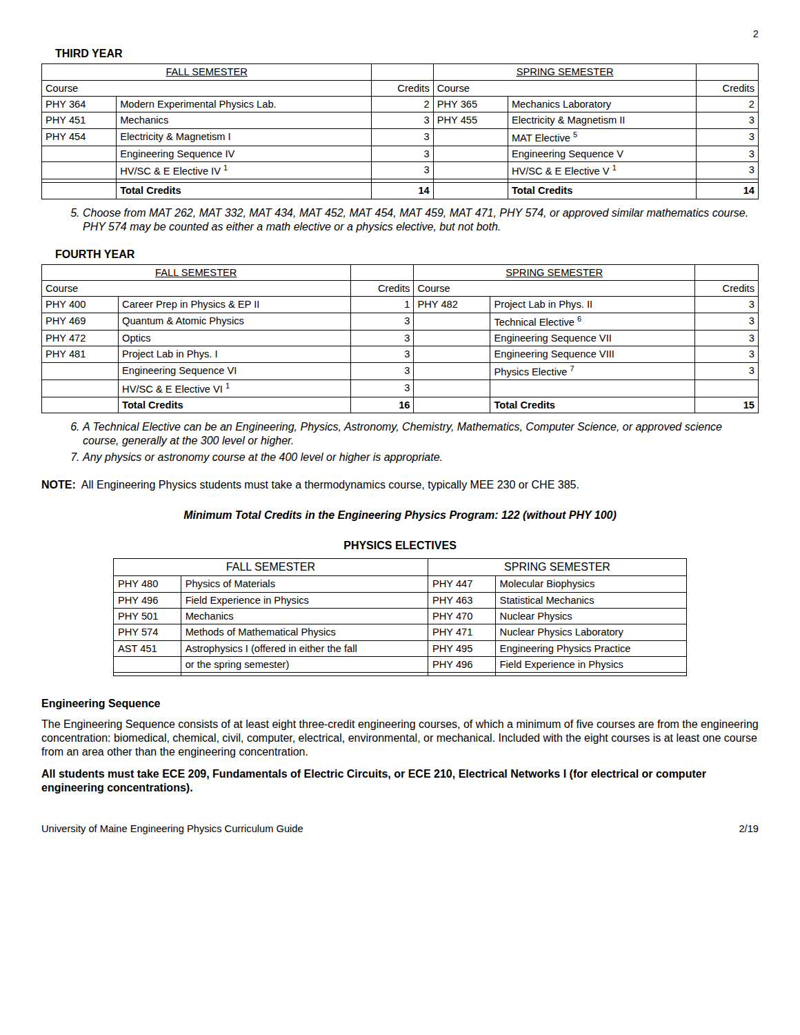2
THIRD YEAR
| FALL SEMESTER | | SPRING SEMESTER | |
| --- | --- | --- | --- |
| Course | Credits | Course | Credits |
| PHY 364 | Modern Experimental Physics Lab. | 2 | PHY 365 | Mechanics Laboratory | 2 |
| PHY 451 | Mechanics | 3 | PHY 455 | Electricity & Magnetism II | 3 |
| PHY 454 | Electricity & Magnetism I | 3 | | MAT Elective 5 | 3 |
| | Engineering Sequence IV | 3 | | Engineering Sequence V | 3 |
| | HV/SC & E Elective IV 1 | 3 | | HV/SC & E Elective V 1 | 3 |
| | Total Credits | 14 | | Total Credits | 14 |
Choose from MAT 262, MAT 332, MAT 434, MAT 452, MAT 454, MAT 459, MAT 471, PHY 574, or approved similar mathematics course. PHY 574 may be counted as either a math elective or a physics elective, but not both.
FOURTH YEAR
| FALL SEMESTER | | SPRING SEMESTER | |
| --- | --- | --- | --- |
| Course | Credits | Course | Credits |
| PHY 400 | Career Prep in Physics & EP II | 1 | PHY 482 | Project Lab in Phys. II | 3 |
| PHY 469 | Quantum & Atomic Physics | 3 | | Technical Elective 6 | 3 |
| PHY 472 | Optics | 3 | | Engineering Sequence VII | 3 |
| PHY 481 | Project Lab in Phys. I | 3 | | Engineering Sequence VIII | 3 |
| | Engineering Sequence VI | 3 | | Physics Elective 7 | 3 |
| | HV/SC & E Elective VI 1 | 3 | | | |
| | Total Credits | 16 | | Total Credits | 15 |
A Technical Elective can be an Engineering, Physics, Astronomy, Chemistry, Mathematics, Computer Science, or approved science course, generally at the 300 level or higher.
Any physics or astronomy course at the 400 level or higher is appropriate.
NOTE: All Engineering Physics students must take a thermodynamics course, typically MEE 230 or CHE 385.
Minimum Total Credits in the Engineering Physics Program: 122 (without PHY 100)
PHYSICS ELECTIVES
| FALL SEMESTER | SPRING SEMESTER |
| --- | --- |
| PHY 480 | Physics of Materials | PHY 447 | Molecular Biophysics |
| PHY 496 | Field Experience in Physics | PHY 463 | Statistical Mechanics |
| PHY 501 | Mechanics | PHY 470 | Nuclear Physics |
| PHY 574 | Methods of Mathematical Physics | PHY 471 | Nuclear Physics Laboratory |
| AST 451 | Astrophysics I (offered in either the fall | PHY 495 | Engineering Physics Practice |
| | or the spring semester) | PHY 496 | Field Experience in Physics |
Engineering Sequence
The Engineering Sequence consists of at least eight three-credit engineering courses, of which a minimum of five courses are from the engineering concentration: biomedical, chemical, civil, computer, electrical, environmental, or mechanical. Included with the eight courses is at least one course from an area other than the engineering concentration.
All students must take ECE 209, Fundamentals of Electric Circuits, or ECE 210, Electrical Networks I (for electrical or computer engineering concentrations).
University of Maine Engineering Physics Curriculum Guide 2/19